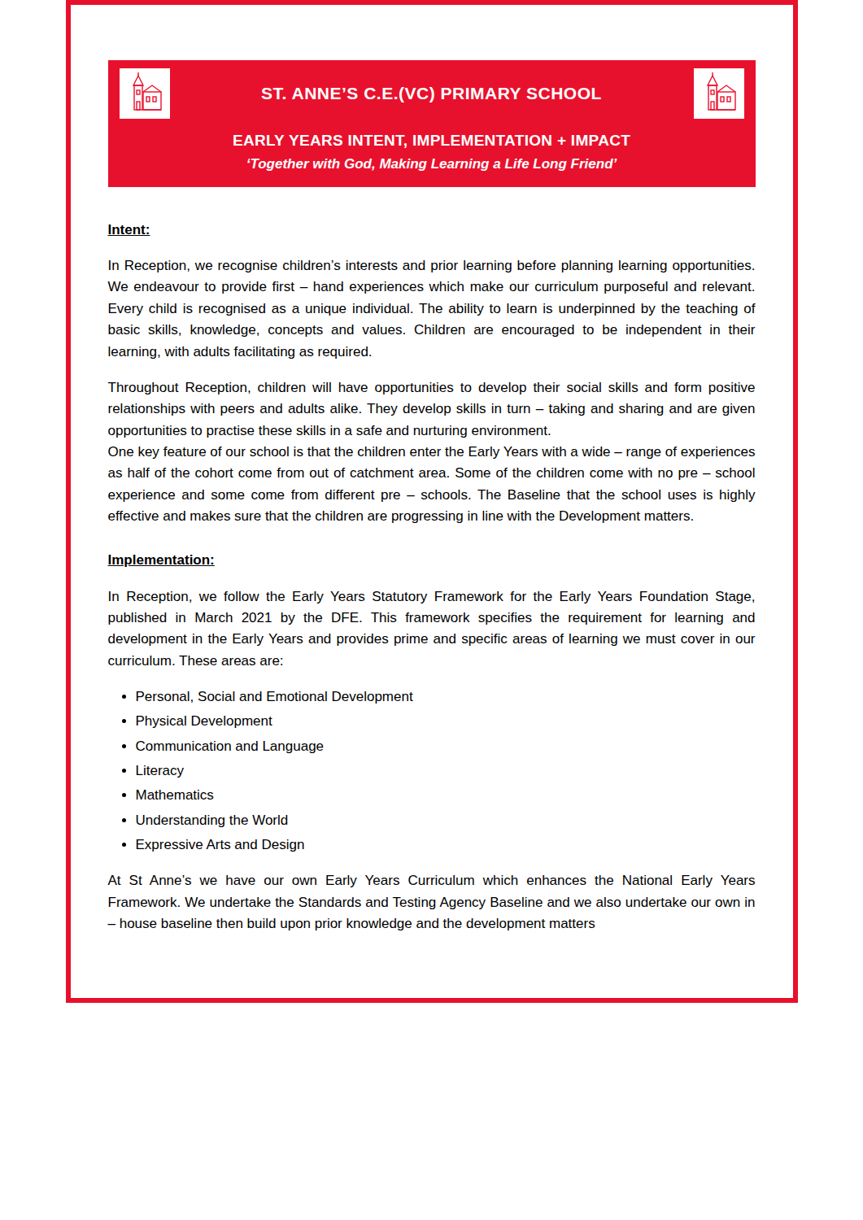ST. ANNE’S C.E.(VC) PRIMARY SCHOOL
EARLY YEARS INTENT, IMPLEMENTATION + IMPACT
‘Together with God, Making Learning a Life Long Friend’
Intent:
In Reception, we recognise children’s interests and prior learning before planning learning opportunities. We endeavour to provide first – hand experiences which make our curriculum purposeful and relevant. Every child is recognised as a unique individual. The ability to learn is underpinned by the teaching of basic skills, knowledge, concepts and values. Children are encouraged to be independent in their learning, with adults facilitating as required.
Throughout Reception, children will have opportunities to develop their social skills and form positive relationships with peers and adults alike. They develop skills in turn – taking and sharing and are given opportunities to practise these skills in a safe and nurturing environment.
One key feature of our school is that the children enter the Early Years with a wide – range of experiences as half of the cohort come from out of catchment area. Some of the children come with no pre – school experience and some come from different pre – schools. The Baseline that the school uses is highly effective and makes sure that the children are progressing in line with the Development matters.
Implementation:
In Reception, we follow the Early Years Statutory Framework for the Early Years Foundation Stage, published in March 2021 by the DFE. This framework specifies the requirement for learning and development in the Early Years and provides prime and specific areas of learning we must cover in our curriculum. These areas are:
Personal, Social and Emotional Development
Physical Development
Communication and Language
Literacy
Mathematics
Understanding the World
Expressive Arts and Design
At St Anne’s we have our own Early Years Curriculum which enhances the National Early Years Framework. We undertake the Standards and Testing Agency Baseline and we also undertake our own in – house baseline then build upon prior knowledge and the development matters